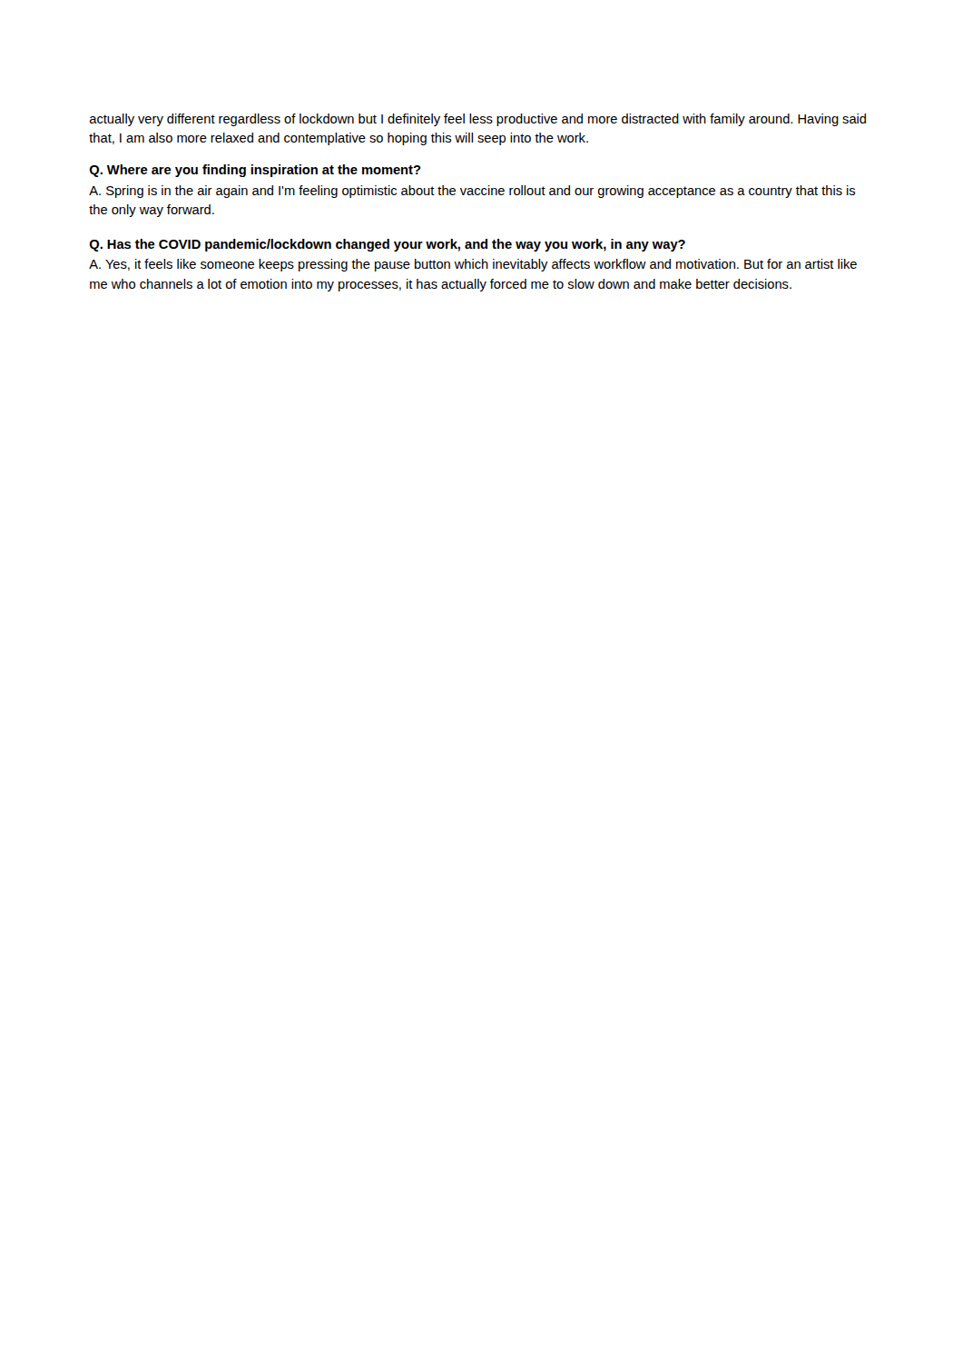actually very different regardless of lockdown but I definitely feel less productive and more distracted with family around. Having said that, I am also more relaxed and contemplative so hoping this will seep into the work.
Q. Where are you finding inspiration at the moment?
A. Spring is in the air again and I'm feeling optimistic about the vaccine rollout and our growing acceptance as a country that this is the only way forward.
Q. Has the COVID pandemic/lockdown changed your work, and the way you work, in any way?
A. Yes, it feels like someone keeps pressing the pause button which inevitably affects workflow and motivation. But for an artist like me who channels a lot of emotion into my processes, it has actually forced me to slow down and make better decisions.